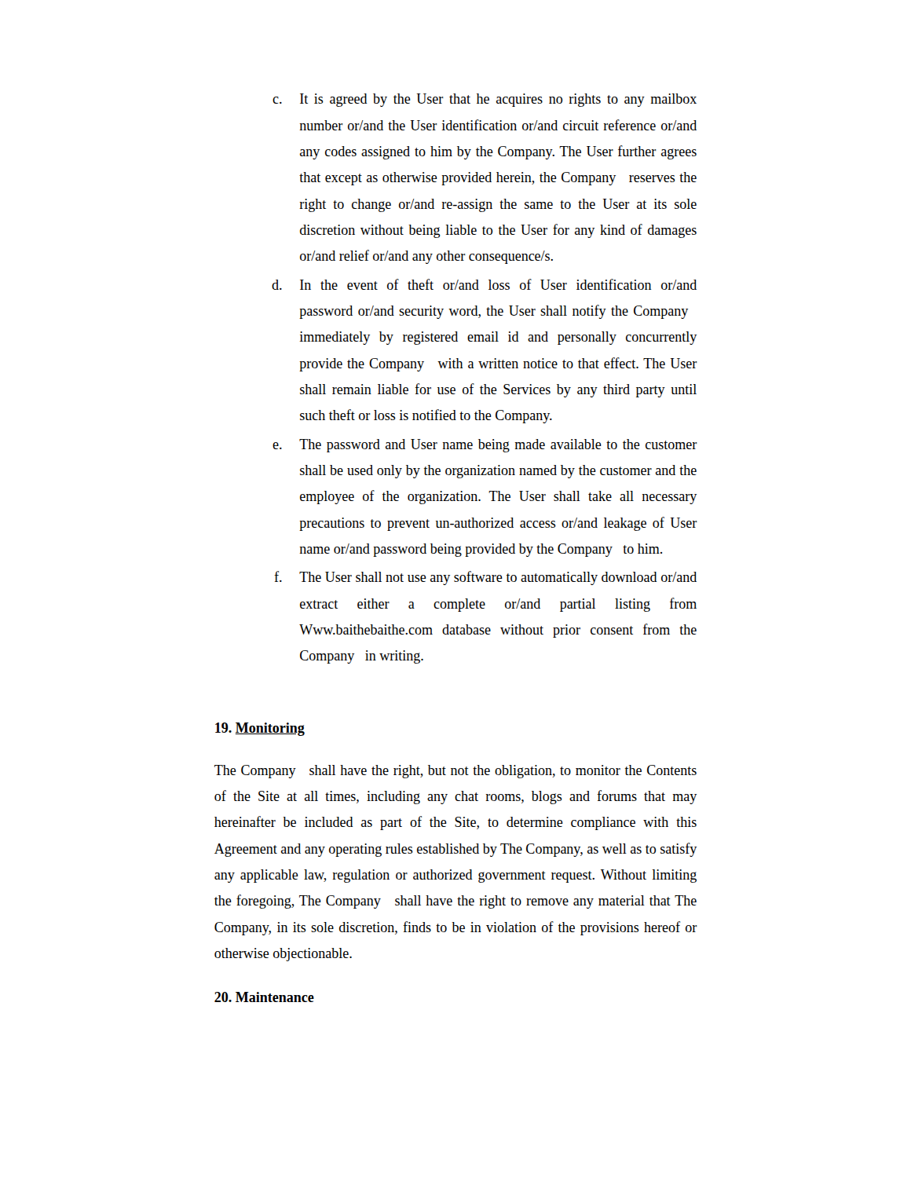It is agreed by the User that he acquires no rights to any mailbox number or/and the User identification or/and circuit reference or/and any codes assigned to him by the Company. The User further agrees that except as otherwise provided herein, the Company reserves the right to change or/and re-assign the same to the User at its sole discretion without being liable to the User for any kind of damages or/and relief or/and any other consequence/s.
In the event of theft or/and loss of User identification or/and password or/and security word, the User shall notify the Company immediately by registered email id and personally concurrently provide the Company with a written notice to that effect. The User shall remain liable for use of the Services by any third party until such theft or loss is notified to the Company.
The password and User name being made available to the customer shall be used only by the organization named by the customer and the employee of the organization. The User shall take all necessary precautions to prevent un-authorized access or/and leakage of User name or/and password being provided by the Company to him.
The User shall not use any software to automatically download or/and extract either a complete or/and partial listing from Www.baithebaithe.com database without prior consent from the Company in writing.
19. Monitoring
The Company shall have the right, but not the obligation, to monitor the Contents of the Site at all times, including any chat rooms, blogs and forums that may hereinafter be included as part of the Site, to determine compliance with this Agreement and any operating rules established by The Company, as well as to satisfy any applicable law, regulation or authorized government request. Without limiting the foregoing, The Company shall have the right to remove any material that The Company, in its sole discretion, finds to be in violation of the provisions hereof or otherwise objectionable.
20. Maintenance